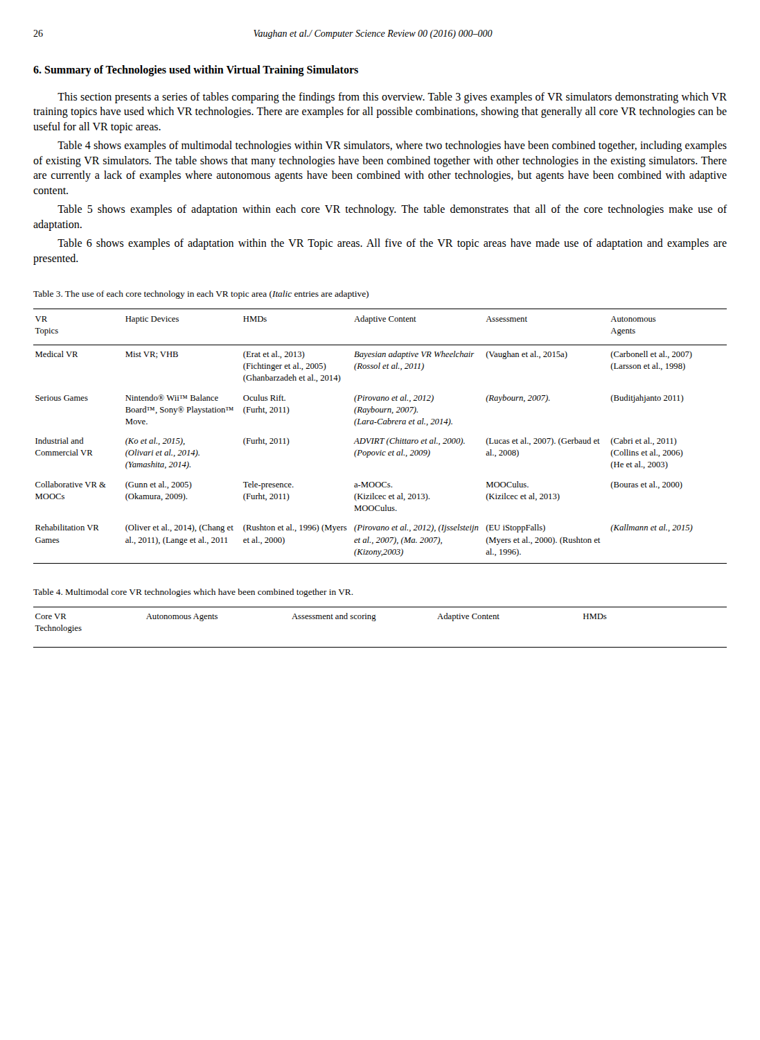26 Vaughan et al./ Computer Science Review 00 (2016) 000–000
6. Summary of Technologies used within Virtual Training Simulators
This section presents a series of tables comparing the findings from this overview. Table 3 gives examples of VR simulators demonstrating which VR training topics have used which VR technologies. There are examples for all possible combinations, showing that generally all core VR technologies can be useful for all VR topic areas.
Table 4 shows examples of multimodal technologies within VR simulators, where two technologies have been combined together, including examples of existing VR simulators. The table shows that many technologies have been combined together with other technologies in the existing simulators. There are currently a lack of examples where autonomous agents have been combined with other technologies, but agents have been combined with adaptive content.
Table 5 shows examples of adaptation within each core VR technology. The table demonstrates that all of the core technologies make use of adaptation.
Table 6 shows examples of adaptation within the VR Topic areas. All five of the VR topic areas have made use of adaptation and examples are presented.
Table 3. The use of each core technology in each VR topic area (Italic entries are adaptive)
| VR Topics | Haptic Devices | HMDs | Adaptive Content | Assessment | Autonomous Agents |
| --- | --- | --- | --- | --- | --- |
| Medical VR | Mist VR; VHB | (Erat et al., 2013) (Fichtinger et al., 2005) (Ghanbarzadeh et al., 2014) | Bayesian adaptive VR Wheelchair (Rossol et al., 2011) | (Vaughan et al., 2015a) | (Carbonell et al., 2007) (Larsson et al., 1998) |
| Serious Games | Nintendo® Wii™ Balance Board™, Sony® Playstation™ Move. | Oculus Rift. (Furht, 2011) | (Pirovano et al., 2012) (Raybourn, 2007). (Lara-Cabrera et al., 2014). | (Raybourn, 2007). | (Buditjahjanto 2011) |
| Industrial and Commercial VR | (Ko et al., 2015), (Olivari et al., 2014). (Yamashita, 2014). | (Furht, 2011) | ADVIRT (Chittaro et al., 2000). (Popovic et al., 2009) | (Lucas et al., 2007). (Gerbaud et al., 2008) | (Cabri et al., 2011) (Collins et al., 2006) (He et al., 2003) |
| Collaborative VR & MOOCs | (Gunn et al., 2005) (Okamura, 2009). | Tele-presence. (Furht, 2011) | a-MOOCs. (Kizilcec et al, 2013). MOOCulus. | MOOCulus. (Kizilcec et al, 2013) | (Bouras et al., 2000) |
| Rehabilitation VR Games | (Oliver et al., 2014), (Chang et al., 2011), (Lange et al., 2011 | (Rushton et al., 1996) (Myers et al., 2000) | (Pirovano et al., 2012), (Ijsselsteijn et al., 2007), (Ma. 2007), (Kizony,2003) | (EU iStoppFalls) (Myers et al., 2000). (Rushton et al., 1996). | (Kallmann et al., 2015) |
Table 4. Multimodal core VR technologies which have been combined together in VR.
| Core VR Technologies | Autonomous Agents | Assessment and scoring | Adaptive Content | HMDs |
| --- | --- | --- | --- | --- |